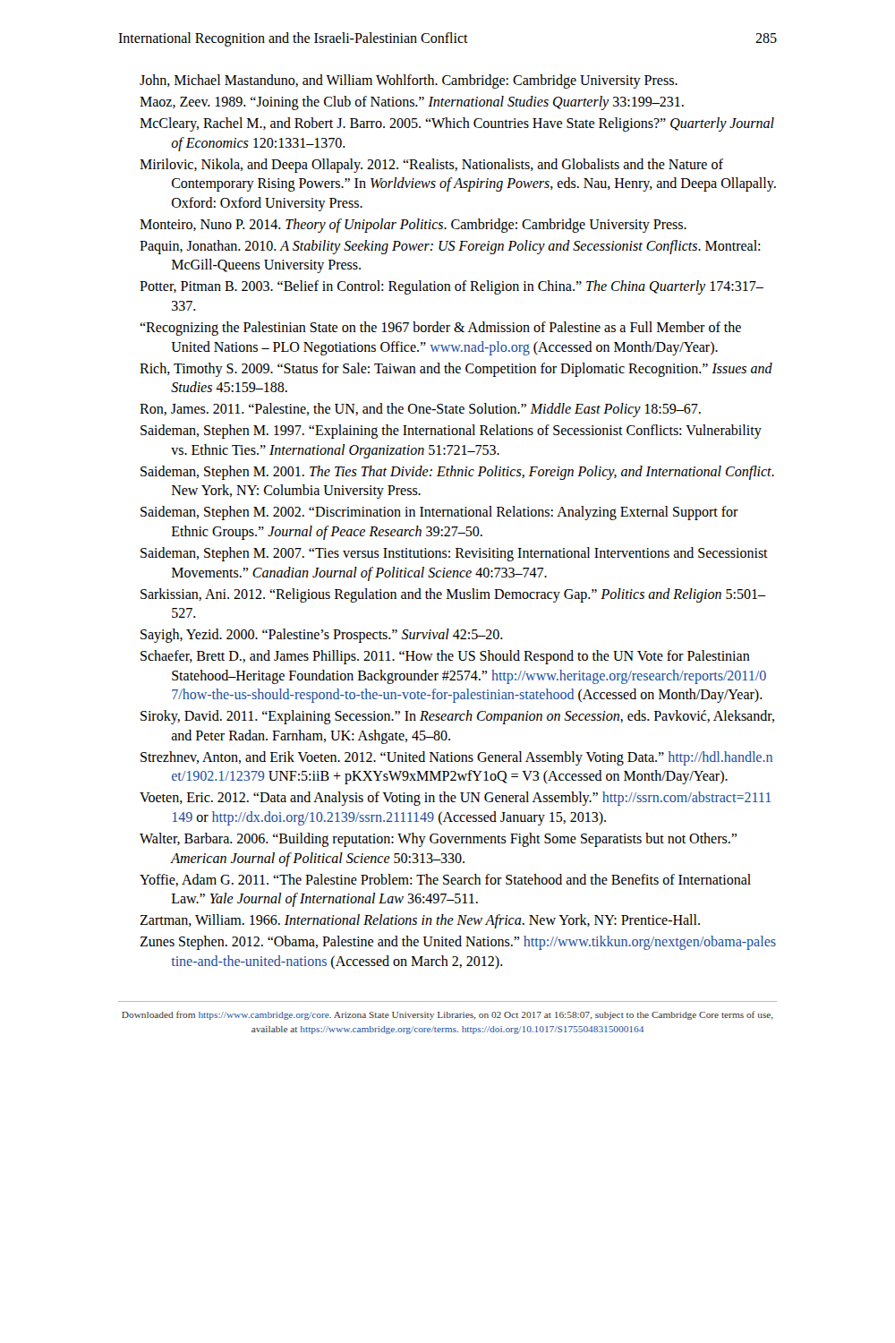International Recognition and the Israeli-Palestinian Conflict 285
John, Michael Mastanduno, and William Wohlforth. Cambridge: Cambridge University Press.
Maoz, Zeev. 1989. “Joining the Club of Nations.” International Studies Quarterly 33:199–231.
McCleary, Rachel M., and Robert J. Barro. 2005. “Which Countries Have State Religions?” Quarterly Journal of Economics 120:1331–1370.
Mirilovic, Nikola, and Deepa Ollapaly. 2012. “Realists, Nationalists, and Globalists and the Nature of Contemporary Rising Powers.” In Worldviews of Aspiring Powers, eds. Nau, Henry, and Deepa Ollapally. Oxford: Oxford University Press.
Monteiro, Nuno P. 2014. Theory of Unipolar Politics. Cambridge: Cambridge University Press.
Paquin, Jonathan. 2010. A Stability Seeking Power: US Foreign Policy and Secessionist Conflicts. Montreal: McGill-Queens University Press.
Potter, Pitman B. 2003. “Belief in Control: Regulation of Religion in China.” The China Quarterly 174:317–337.
“Recognizing the Palestinian State on the 1967 border & Admission of Palestine as a Full Member of the United Nations – PLO Negotiations Office.” www.nad-plo.org (Accessed on Month/Day/Year).
Rich, Timothy S. 2009. “Status for Sale: Taiwan and the Competition for Diplomatic Recognition.” Issues and Studies 45:159–188.
Ron, James. 2011. “Palestine, the UN, and the One-State Solution.” Middle East Policy 18:59–67.
Saideman, Stephen M. 1997. “Explaining the International Relations of Secessionist Conflicts: Vulnerability vs. Ethnic Ties.” International Organization 51:721–753.
Saideman, Stephen M. 2001. The Ties That Divide: Ethnic Politics, Foreign Policy, and International Conflict. New York, NY: Columbia University Press.
Saideman, Stephen M. 2002. “Discrimination in International Relations: Analyzing External Support for Ethnic Groups.” Journal of Peace Research 39:27–50.
Saideman, Stephen M. 2007. “Ties versus Institutions: Revisiting International Interventions and Secessionist Movements.” Canadian Journal of Political Science 40:733–747.
Sarkissian, Ani. 2012. “Religious Regulation and the Muslim Democracy Gap.” Politics and Religion 5:501–527.
Sayigh, Yezid. 2000. “Palestine’s Prospects.” Survival 42:5–20.
Schaefer, Brett D., and James Phillips. 2011. “How the US Should Respond to the UN Vote for Palestinian Statehood–Heritage Foundation Backgrounder #2574.” http://www.heritage.org/research/reports/2011/07/how-the-us-should-respond-to-the-un-vote-for-palestinian-statehood (Accessed on Month/Day/Year).
Siroky, David. 2011. “Explaining Secession.” In Research Companion on Secession, eds. Pavković, Aleksandr, and Peter Radan. Farnham, UK: Ashgate, 45–80.
Strezhnev, Anton, and Erik Voeten. 2012. “United Nations General Assembly Voting Data.” http://hdl.handle.net/1902.1/12379 UNF:5:iiB + pKXYsW9xMMP2wfY1oQ = V3 (Accessed on Month/Day/Year).
Voeten, Eric. 2012. “Data and Analysis of Voting in the UN General Assembly.” http://ssrn.com/abstract=2111149 or http://dx.doi.org/10.2139/ssrn.2111149 (Accessed January 15, 2013).
Walter, Barbara. 2006. “Building reputation: Why Governments Fight Some Separatists but not Others.” American Journal of Political Science 50:313–330.
Yoffie, Adam G. 2011. “The Palestine Problem: The Search for Statehood and the Benefits of International Law.” Yale Journal of International Law 36:497–511.
Zartman, William. 1966. International Relations in the New Africa. New York, NY: Prentice-Hall.
Zunes Stephen. 2012. “Obama, Palestine and the United Nations.” http://www.tikkun.org/nextgen/obama-palestine-and-the-united-nations (Accessed on March 2, 2012).
Downloaded from https://www.cambridge.org/core. Arizona State University Libraries, on 02 Oct 2017 at 16:58:07, subject to the Cambridge Core terms of use, available at https://www.cambridge.org/core/terms. https://doi.org/10.1017/S1755048315000164